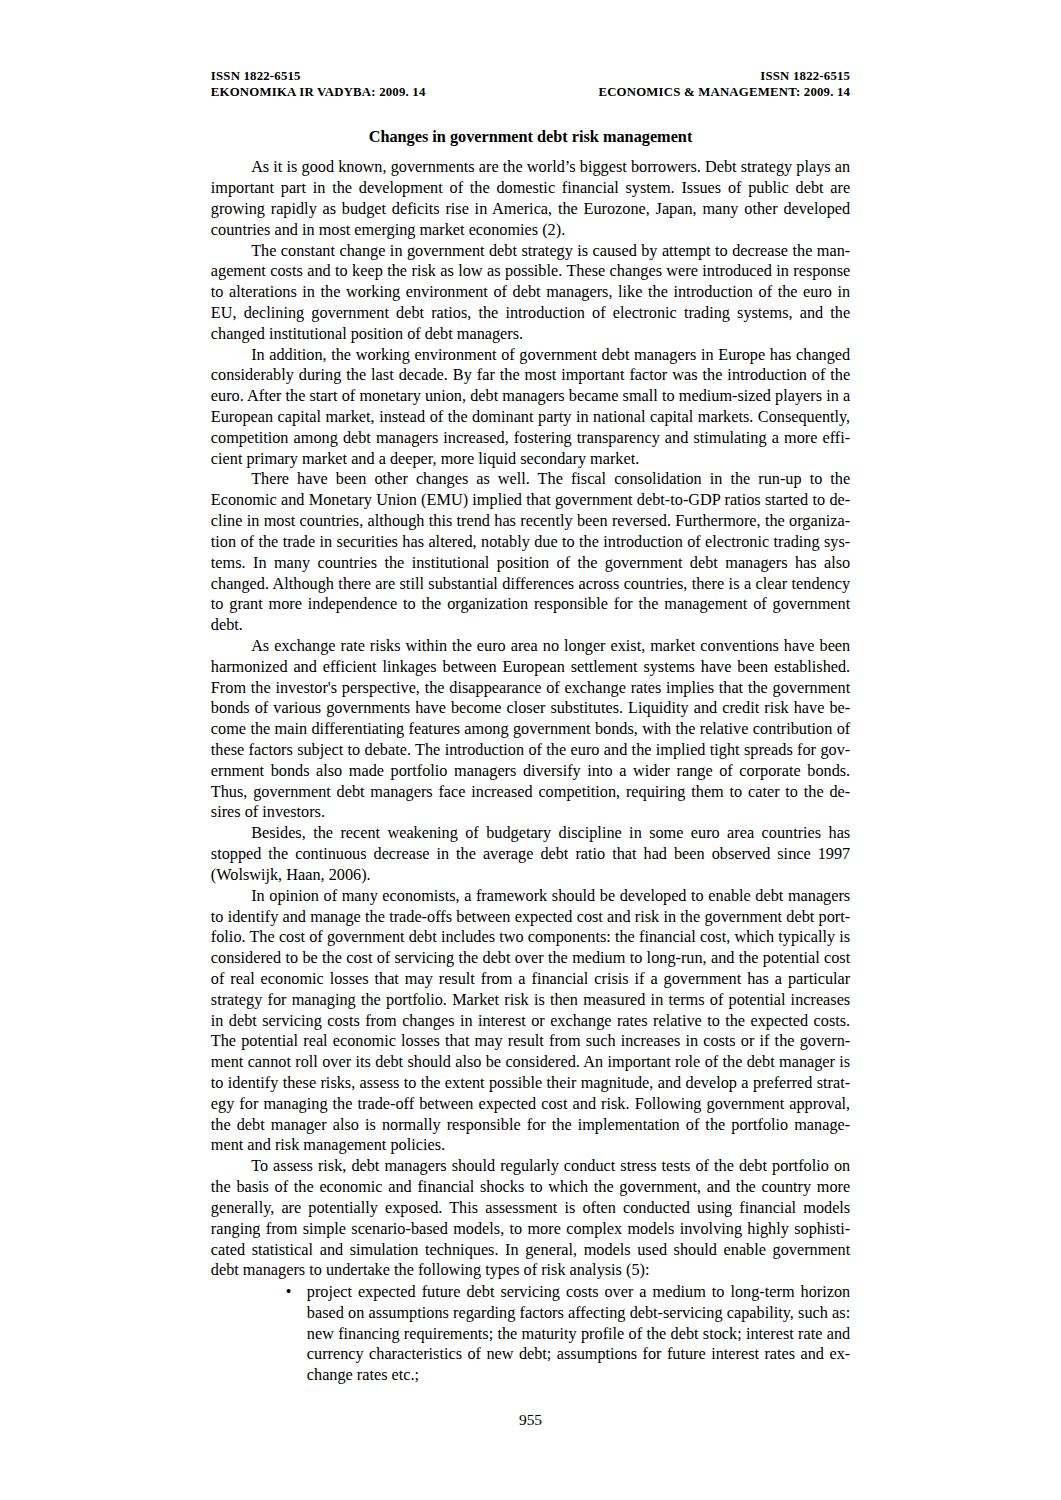| ISSN 1822-6515 | ISSN 1822-6515 |
| EKONOMIKA IR VADYBA: 2009. 14 | ECONOMICS & MANAGEMENT: 2009. 14 |
Changes in government debt risk management
As it is good known, governments are the world’s biggest borrowers. Debt strategy plays an important part in the development of the domestic financial system. Issues of public debt are growing rapidly as budget deficits rise in America, the Eurozone, Japan, many other developed countries and in most emerging market economies (2).
The constant change in government debt strategy is caused by attempt to decrease the management costs and to keep the risk as low as possible. These changes were introduced in response to alterations in the working environment of debt managers, like the introduction of the euro in EU, declining government debt ratios, the introduction of electronic trading systems, and the changed institutional position of debt managers.
In addition, the working environment of government debt managers in Europe has changed considerably during the last decade. By far the most important factor was the introduction of the euro. After the start of monetary union, debt managers became small to medium-sized players in a European capital market, instead of the dominant party in national capital markets. Consequently, competition among debt managers increased, fostering transparency and stimulating a more efficient primary market and a deeper, more liquid secondary market.
There have been other changes as well. The fiscal consolidation in the run-up to the Economic and Monetary Union (EMU) implied that government debt-to-GDP ratios started to decline in most countries, although this trend has recently been reversed. Furthermore, the organization of the trade in securities has altered, notably due to the introduction of electronic trading systems. In many countries the institutional position of the government debt managers has also changed. Although there are still substantial differences across countries, there is a clear tendency to grant more independence to the organization responsible for the management of government debt.
As exchange rate risks within the euro area no longer exist, market conventions have been harmonized and efficient linkages between European settlement systems have been established. From the investor's perspective, the disappearance of exchange rates implies that the government bonds of various governments have become closer substitutes. Liquidity and credit risk have become the main differentiating features among government bonds, with the relative contribution of these factors subject to debate. The introduction of the euro and the implied tight spreads for government bonds also made portfolio managers diversify into a wider range of corporate bonds. Thus, government debt managers face increased competition, requiring them to cater to the desires of investors.
Besides, the recent weakening of budgetary discipline in some euro area countries has stopped the continuous decrease in the average debt ratio that had been observed since 1997 (Wolswijk, Haan, 2006).
In opinion of many economists, a framework should be developed to enable debt managers to identify and manage the trade-offs between expected cost and risk in the government debt portfolio. The cost of government debt includes two components: the financial cost, which typically is considered to be the cost of servicing the debt over the medium to long-run, and the potential cost of real economic losses that may result from a financial crisis if a government has a particular strategy for managing the portfolio. Market risk is then measured in terms of potential increases in debt servicing costs from changes in interest or exchange rates relative to the expected costs. The potential real economic losses that may result from such increases in costs or if the government cannot roll over its debt should also be considered. An important role of the debt manager is to identify these risks, assess to the extent possible their magnitude, and develop a preferred strategy for managing the trade-off between expected cost and risk. Following government approval, the debt manager also is normally responsible for the implementation of the portfolio management and risk management policies.
To assess risk, debt managers should regularly conduct stress tests of the debt portfolio on the basis of the economic and financial shocks to which the government, and the country more generally, are potentially exposed. This assessment is often conducted using financial models ranging from simple scenario-based models, to more complex models involving highly sophisticated statistical and simulation techniques. In general, models used should enable government debt managers to undertake the following types of risk analysis (5):
project expected future debt servicing costs over a medium to long-term horizon based on assumptions regarding factors affecting debt-servicing capability, such as: new financing requirements; the maturity profile of the debt stock; interest rate and currency characteristics of new debt; assumptions for future interest rates and exchange rates etc.;
955